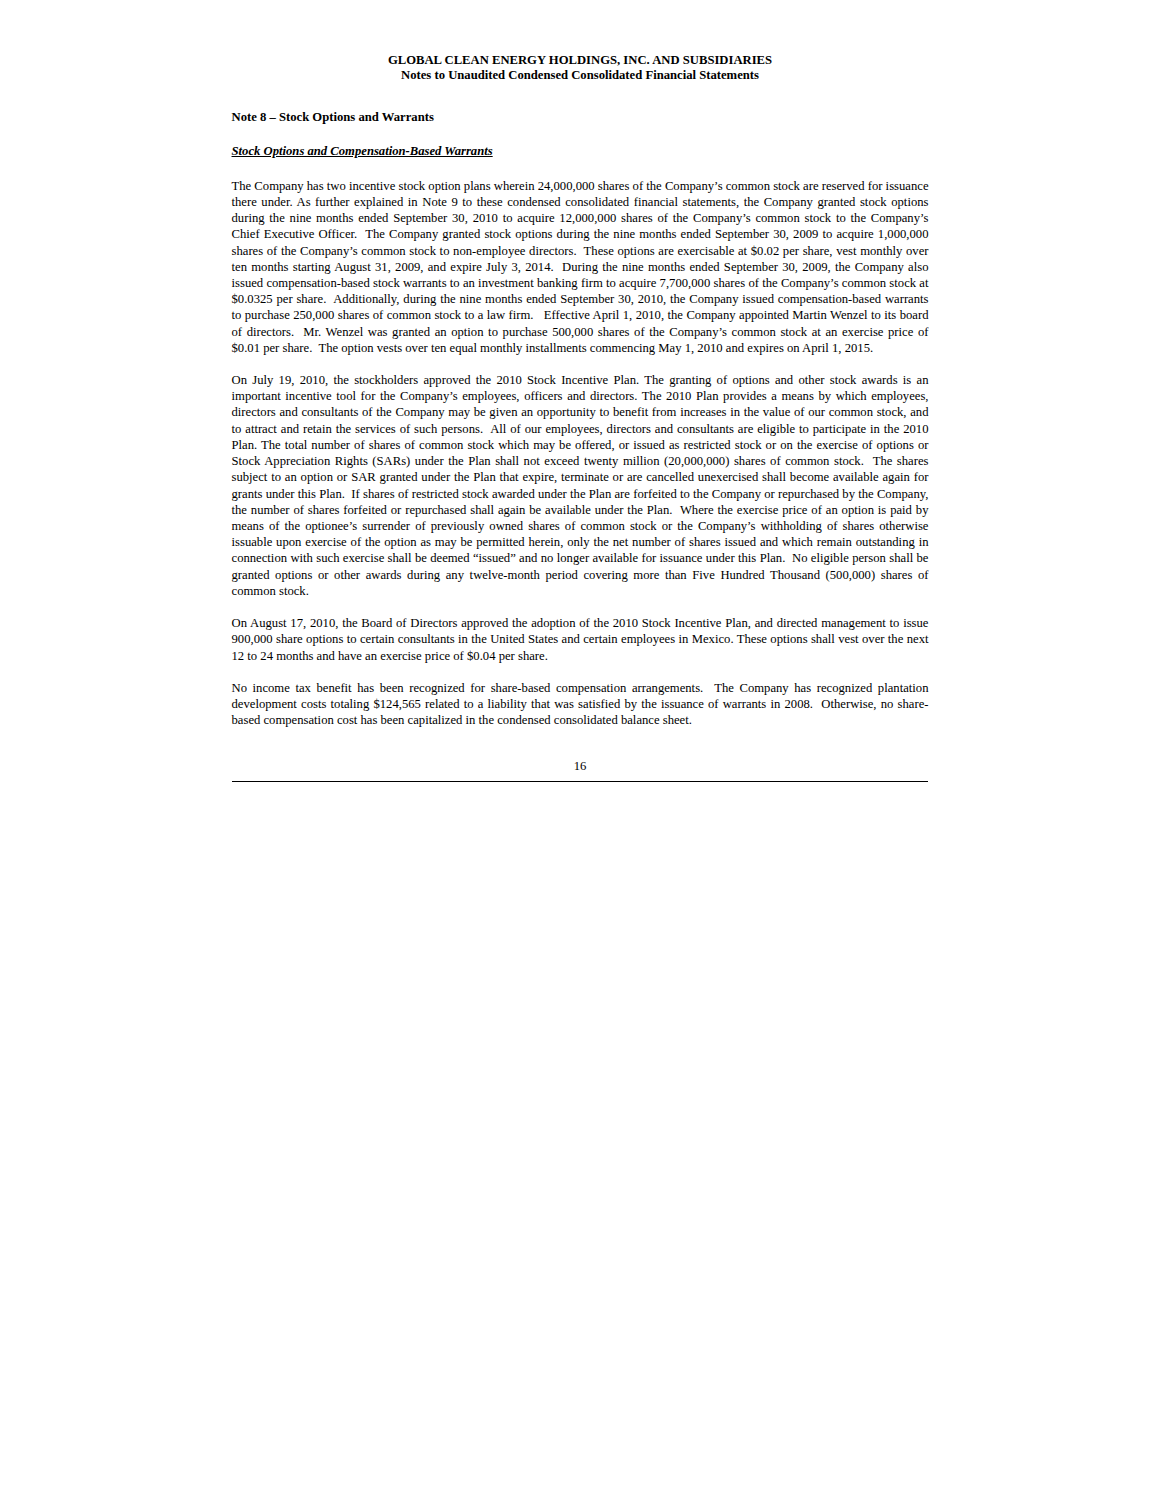GLOBAL CLEAN ENERGY HOLDINGS, INC. AND SUBSIDIARIES
Notes to Unaudited Condensed Consolidated Financial Statements
Note 8 – Stock Options and Warrants
Stock Options and Compensation-Based Warrants
The Company has two incentive stock option plans wherein 24,000,000 shares of the Company’s common stock are reserved for issuance there under. As further explained in Note 9 to these condensed consolidated financial statements, the Company granted stock options during the nine months ended September 30, 2010 to acquire 12,000,000 shares of the Company’s common stock to the Company’s Chief Executive Officer. The Company granted stock options during the nine months ended September 30, 2009 to acquire 1,000,000 shares of the Company’s common stock to non-employee directors. These options are exercisable at $0.02 per share, vest monthly over ten months starting August 31, 2009, and expire July 3, 2014. During the nine months ended September 30, 2009, the Company also issued compensation-based stock warrants to an investment banking firm to acquire 7,700,000 shares of the Company’s common stock at $0.0325 per share. Additionally, during the nine months ended September 30, 2010, the Company issued compensation-based warrants to purchase 250,000 shares of common stock to a law firm. Effective April 1, 2010, the Company appointed Martin Wenzel to its board of directors. Mr. Wenzel was granted an option to purchase 500,000 shares of the Company’s common stock at an exercise price of $0.01 per share. The option vests over ten equal monthly installments commencing May 1, 2010 and expires on April 1, 2015.
On July 19, 2010, the stockholders approved the 2010 Stock Incentive Plan. The granting of options and other stock awards is an important incentive tool for the Company’s employees, officers and directors. The 2010 Plan provides a means by which employees, directors and consultants of the Company may be given an opportunity to benefit from increases in the value of our common stock, and to attract and retain the services of such persons. All of our employees, directors and consultants are eligible to participate in the 2010 Plan. The total number of shares of common stock which may be offered, or issued as restricted stock or on the exercise of options or Stock Appreciation Rights (SARs) under the Plan shall not exceed twenty million (20,000,000) shares of common stock. The shares subject to an option or SAR granted under the Plan that expire, terminate or are cancelled unexercised shall become available again for grants under this Plan. If shares of restricted stock awarded under the Plan are forfeited to the Company or repurchased by the Company, the number of shares forfeited or repurchased shall again be available under the Plan. Where the exercise price of an option is paid by means of the optionee’s surrender of previously owned shares of common stock or the Company’s withholding of shares otherwise issuable upon exercise of the option as may be permitted herein, only the net number of shares issued and which remain outstanding in connection with such exercise shall be deemed “issued” and no longer available for issuance under this Plan. No eligible person shall be granted options or other awards during any twelve-month period covering more than Five Hundred Thousand (500,000) shares of common stock.
On August 17, 2010, the Board of Directors approved the adoption of the 2010 Stock Incentive Plan, and directed management to issue 900,000 share options to certain consultants in the United States and certain employees in Mexico. These options shall vest over the next 12 to 24 months and have an exercise price of $0.04 per share.
No income tax benefit has been recognized for share-based compensation arrangements. The Company has recognized plantation development costs totaling $124,565 related to a liability that was satisfied by the issuance of warrants in 2008. Otherwise, no share-based compensation cost has been capitalized in the condensed consolidated balance sheet.
16